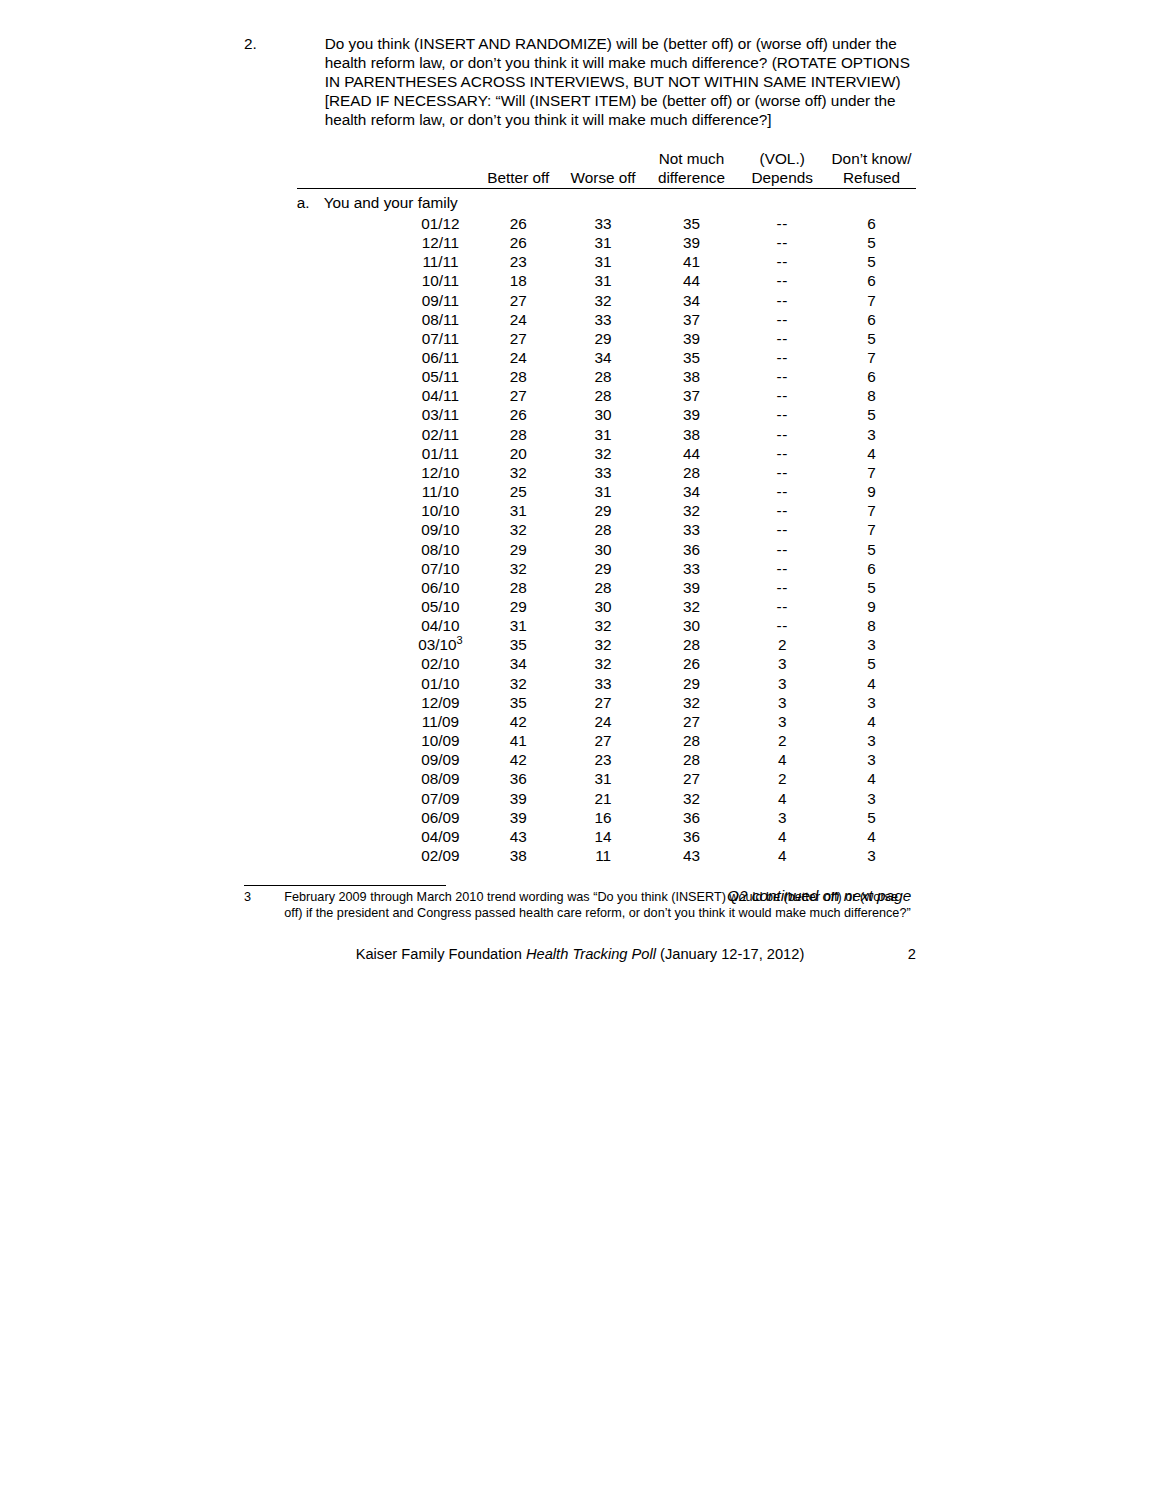2.
Do you think (INSERT AND RANDOMIZE) will be (better off) or (worse off) under the health reform law, or don’t you think it will make much difference? (ROTATE OPTIONS IN PARENTHESES ACROSS INTERVIEWS, BUT NOT WITHIN SAME INTERVIEW) [READ IF NECESSARY: “Will (INSERT ITEM) be (better off) or (worse off) under the health reform law, or don’t you think it will make much difference?]
| | | | | Not much | (VOL.) | Don’t know/ |
| --- | --- | --- | --- | --- | --- | --- |
| | | Better off | Worse off | difference | Depends | Refused |
| a. You and your family |
| | 01/12 | 26 | 33 | 35 | -- | 6 |
| | 12/11 | 26 | 31 | 39 | -- | 5 |
| | 11/11 | 23 | 31 | 41 | -- | 5 |
| | 10/11 | 18 | 31 | 44 | -- | 6 |
| | 09/11 | 27 | 32 | 34 | -- | 7 |
| | 08/11 | 24 | 33 | 37 | -- | 6 |
| | 07/11 | 27 | 29 | 39 | -- | 5 |
| | 06/11 | 24 | 34 | 35 | -- | 7 |
| | 05/11 | 28 | 28 | 38 | -- | 6 |
| | 04/11 | 27 | 28 | 37 | -- | 8 |
| | 03/11 | 26 | 30 | 39 | -- | 5 |
| | 02/11 | 28 | 31 | 38 | -- | 3 |
| | 01/11 | 20 | 32 | 44 | -- | 4 |
| | 12/10 | 32 | 33 | 28 | -- | 7 |
| | 11/10 | 25 | 31 | 34 | -- | 9 |
| | 10/10 | 31 | 29 | 32 | -- | 7 |
| | 09/10 | 32 | 28 | 33 | -- | 7 |
| | 08/10 | 29 | 30 | 36 | -- | 5 |
| | 07/10 | 32 | 29 | 33 | -- | 6 |
| | 06/10 | 28 | 28 | 39 | -- | 5 |
| | 05/10 | 29 | 30 | 32 | -- | 9 |
| | 04/10 | 31 | 32 | 30 | -- | 8 |
| | 03/10 3 | 35 | 32 | 28 | 2 | 3 |
| | 02/10 | 34 | 32 | 26 | 3 | 5 |
| | 01/10 | 32 | 33 | 29 | 3 | 4 |
| | 12/09 | 35 | 27 | 32 | 3 | 3 |
| | 11/09 | 42 | 24 | 27 | 3 | 4 |
| | 10/09 | 41 | 27 | 28 | 2 | 3 |
| | 09/09 | 42 | 23 | 28 | 4 | 3 |
| | 08/09 | 36 | 31 | 27 | 2 | 4 |
| | 07/09 | 39 | 21 | 32 | 4 | 3 |
| | 06/09 | 39 | 16 | 36 | 3 | 5 |
| | 04/09 | 43 | 14 | 36 | 4 | 4 |
| | 02/09 | 38 | 11 | 43 | 4 | 3 |
Q2 continued on next page
3
February 2009 through March 2010 trend wording was “Do you think (INSERT) would be (better off) or (worse off) if the president and Congress passed health care reform, or don’t you think it would make much difference?”
Kaiser Family Foundation Health Tracking Poll (January 12-17, 2012)
2